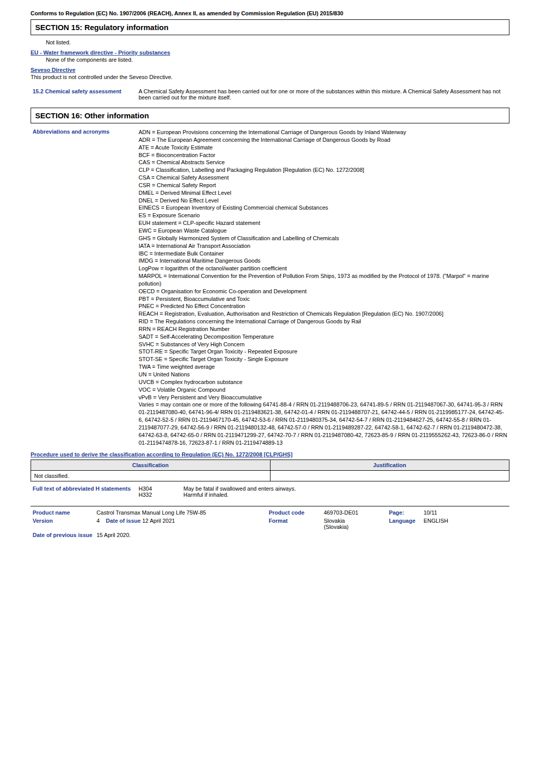Conforms to Regulation (EC) No. 1907/2006 (REACH), Annex II, as amended by Commission Regulation (EU) 2015/830
SECTION 15: Regulatory information
Not listed.
EU - Water framework directive - Priority substances
None of the components are listed.
Seveso Directive
This product is not controlled under the Seveso Directive.
| 15.2 Chemical safety assessment | A Chemical Safety Assessment has been carried out for one or more of the substances within this mixture. A Chemical Safety Assessment has not been carried out for the mixture itself. |
SECTION 16: Other information
| Abbreviations and acronyms | ADN = European Provisions concerning the International Carriage of Dangerous Goods by Inland Waterway ADR = The European Agreement concerning the International Carriage of Dangerous Goods by Road ATE = Acute Toxicity Estimate BCF = Bioconcentration Factor CAS = Chemical Abstracts Service CLP = Classification, Labelling and Packaging Regulation [Regulation (EC) No. 1272/2008] CSA = Chemical Safety Assessment CSR = Chemical Safety Report DMEL = Derived Minimal Effect Level DNEL = Derived No Effect Level EINECS = European Inventory of Existing Commercial chemical Substances ES = Exposure Scenario EUH statement = CLP-specific Hazard statement EWC = European Waste Catalogue GHS = Globally Harmonized System of Classification and Labelling of Chemicals IATA = International Air Transport Association IBC = Intermediate Bulk Container IMDG = International Maritime Dangerous Goods LogPow = logarithm of the octanol/water partition coefficient MARPOL = International Convention for the Prevention of Pollution From Ships, 1973 as modified by the Protocol of 1978. ("Marpol" = marine pollution) OECD = Organisation for Economic Co-operation and Development PBT = Persistent, Bioaccumulative and Toxic PNEC = Predicted No Effect Concentration REACH = Registration, Evaluation, Authorisation and Restriction of Chemicals Regulation [Regulation (EC) No. 1907/2006] RID = The Regulations concerning the International Carriage of Dangerous Goods by Rail RRN = REACH Registration Number SADT = Self-Accelerating Decomposition Temperature SVHC = Substances of Very High Concern STOT-RE = Specific Target Organ Toxicity - Repeated Exposure STOT-SE = Specific Target Organ Toxicity - Single Exposure TWA = Time weighted average UN = United Nations UVCB = Complex hydrocarbon substance VOC = Volatile Organic Compound vPvB = Very Persistent and Very Bioaccumulative Varies = may contain one or more of the following 64741-88-4 / RRN 01-2119488706-23, 64741-89-5 / RRN 01-2119487067-30, 64741-95-3 / RRN 01-2119487080-40, 64741-96-4/ RRN 01-2119483621-38, 64742-01-4 / RRN 01-2119488707-21, 64742-44-5 / RRN 01-2119985177-24, 64742-45-6, 64742-52-5 / RRN 01-2119467170-45, 64742-53-6 / RRN 01-2119480375-34, 64742-54-7 / RRN 01-2119484627-25, 64742-55-8 / RRN 01-2119487077-29, 64742-56-9 / RRN 01-2119480132-48, 64742-57-0 / RRN 01-2119489287-22, 64742-58-1, 64742-62-7 / RRN 01-2119480472-38, 64742-63-8, 64742-65-0 / RRN 01-2119471299-27, 64742-70-7 / RRN 01-2119487080-42, 72623-85-9 / RRN 01-2119555262-43, 72623-86-0 / RRN 01-2119474878-16, 72623-87-1 / RRN 01-2119474889-13 |
Procedure used to derive the classification according to Regulation (EC) No. 1272/2008 [CLP/GHS]
| Classification | Justification |
| --- | --- |
| Not classified. | |
| Full text of abbreviated H statements | H304 H332 | May be fatal if swallowed and enters airways. Harmful if inhaled. |
| Product name | Castrol Transmax Manual Long Life 75W-85 | Product code | 469703-DE01 | Page: | 10/11 |
| Version | 4 Date of issue 12 April 2021 | Format | Slovakia (Slovakia) | Language | ENGLISH |
| Date of previous issue | 15 April 2020. | | | | |